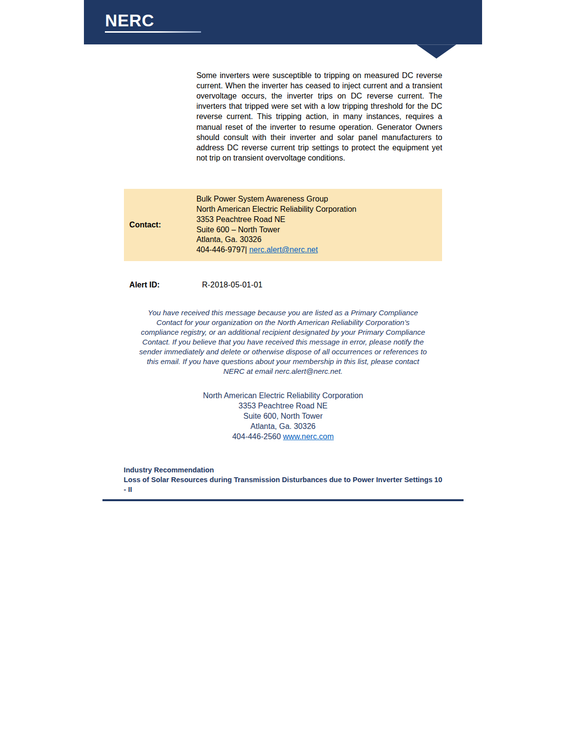NERC
Some inverters were susceptible to tripping on measured DC reverse current. When the inverter has ceased to inject current and a transient overvoltage occurs, the inverter trips on DC reverse current. The inverters that tripped were set with a low tripping threshold for the DC reverse current. This tripping action, in many instances, requires a manual reset of the inverter to resume operation. Generator Owners should consult with their inverter and solar panel manufacturers to address DC reverse current trip settings to protect the equipment yet not trip on transient overvoltage conditions.
Contact:
Bulk Power System Awareness Group
North American Electric Reliability Corporation
3353 Peachtree Road NE
Suite 600 – North Tower
Atlanta, Ga. 30326
404-446-9797| nerc.alert@nerc.net
Alert ID:
R-2018-05-01-01
You have received this message because you are listed as a Primary Compliance Contact for your organization on the North American Reliability Corporation’s compliance registry, or an additional recipient designated by your Primary Compliance Contact. If you believe that you have received this message in error, please notify the sender immediately and delete or otherwise dispose of all occurrences or references to this email. If you have questions about your membership in this list, please contact NERC at email nerc.alert@nerc.net.
North American Electric Reliability Corporation
3353 Peachtree Road NE
Suite 600, North Tower
Atlanta, Ga. 30326
404-446-2560 www.nerc.com
Industry Recommendation
Loss of Solar Resources during Transmission Disturbances due to Power Inverter Settings - II 10